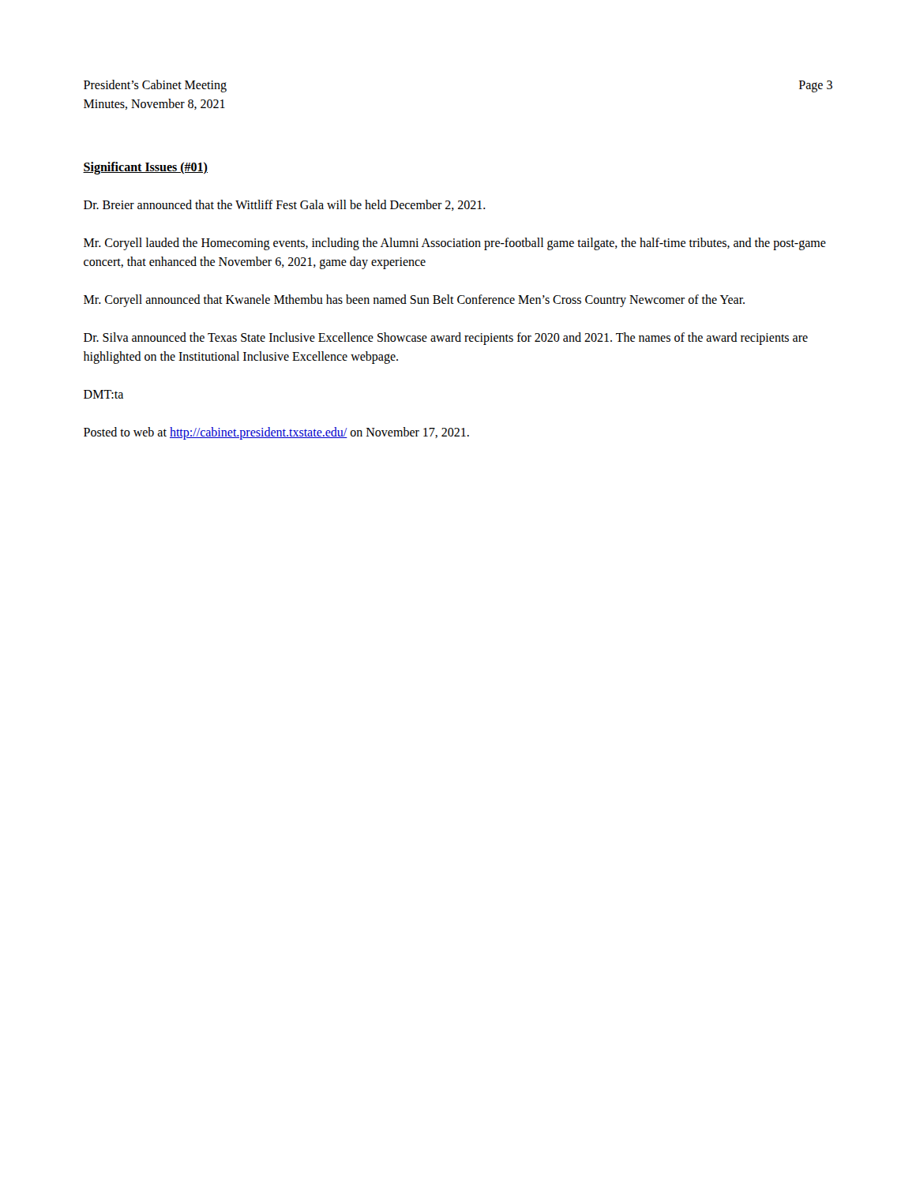President’s Cabinet Meeting
Minutes, November 8, 2021
Page 3
Significant Issues (#01)
Dr. Breier announced that the Wittliff Fest Gala will be held December 2, 2021.
Mr. Coryell lauded the Homecoming events, including the Alumni Association pre-football game tailgate, the half-time tributes, and the post-game concert, that enhanced the November 6, 2021, game day experience
Mr. Coryell announced that Kwanele Mthembu has been named Sun Belt Conference Men’s Cross Country Newcomer of the Year.
Dr. Silva announced the Texas State Inclusive Excellence Showcase award recipients for 2020 and 2021. The names of the award recipients are highlighted on the Institutional Inclusive Excellence webpage.
DMT:ta
Posted to web at http://cabinet.president.txstate.edu/ on November 17, 2021.